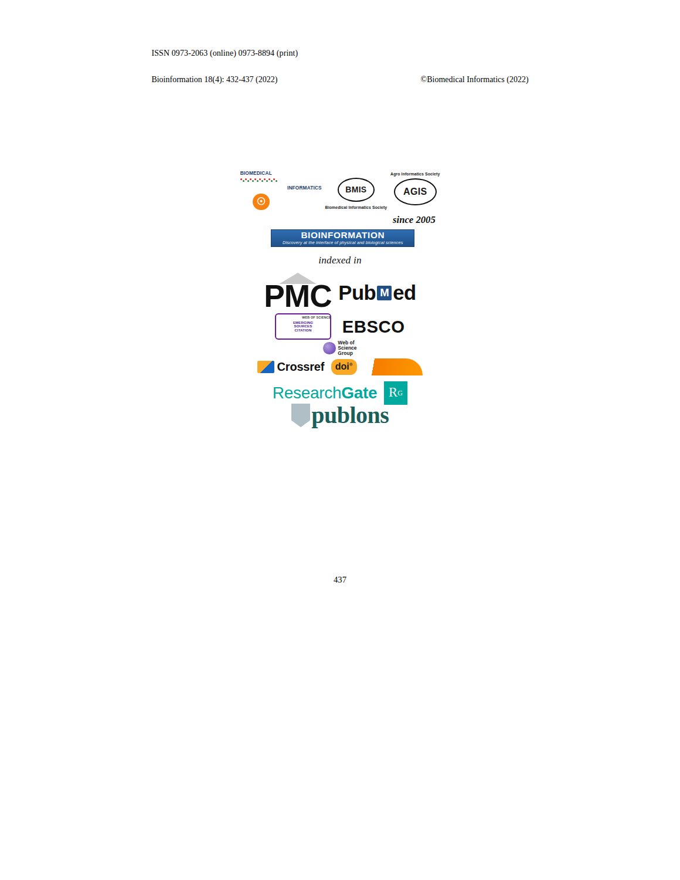ISSN 0973-2063 (online) 0973-8894 (print)
Bioinformation 18(4): 432-437 (2022)
©Biomedical Informatics (2022)
BIOMEDICAL
INFORMATICS
☉
BMIS
Biomedical Informatics Society
Agro Informatics Society
AGIS
since 2005
BIOINFORMATION
Discovery at the interface of physical and biological sciences
indexed in
PMC
Pub Med
EMERGING
SOURCES
CITATION
WEB OF SCIENCE
EBSCO
Web of
Science
Group
Crossref
doi®
ResearchGate
RG
publons
437